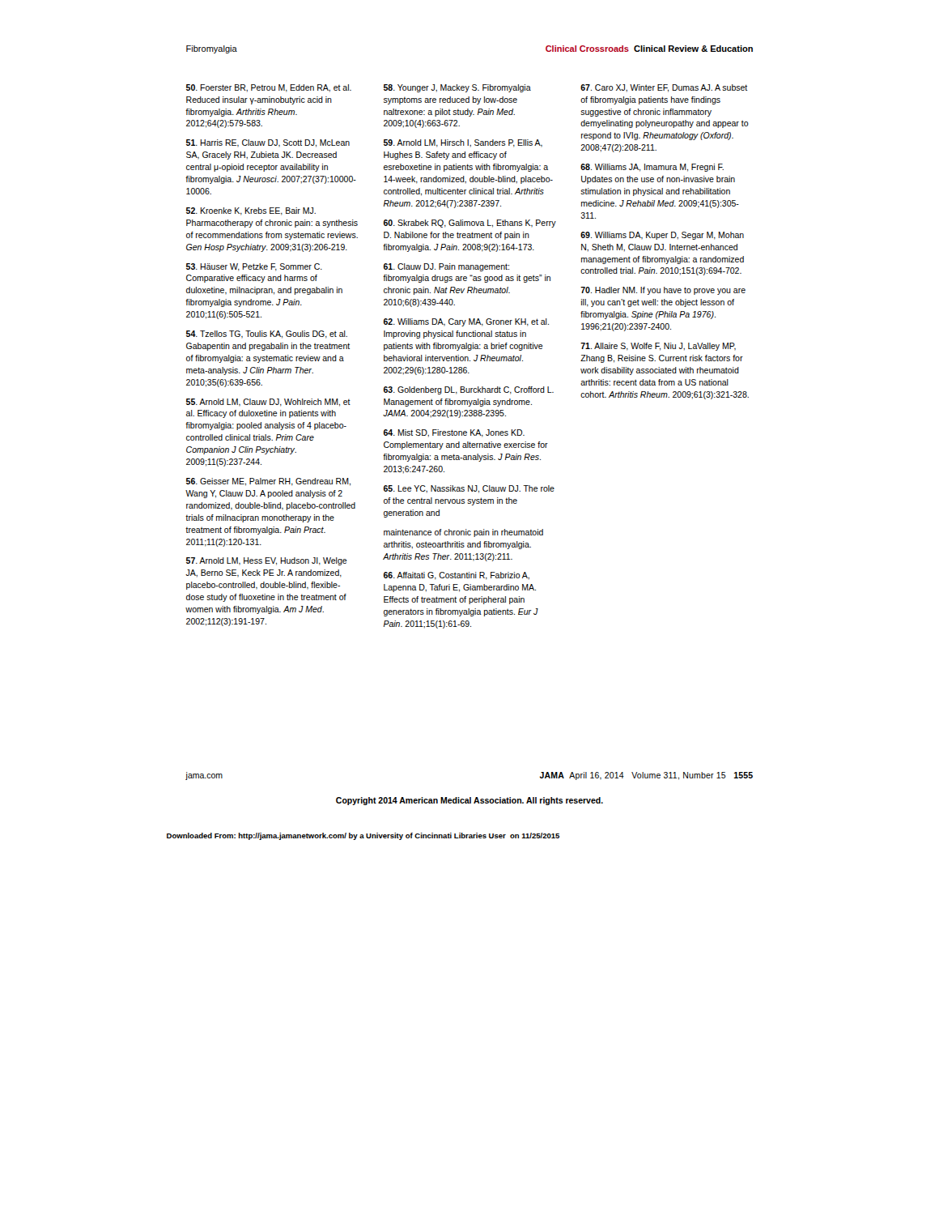Fibromyalgia
Clinical Crossroads Clinical Review & Education
50. Foerster BR, Petrou M, Edden RA, et al. Reduced insular γ-aminobutyric acid in fibromyalgia. Arthritis Rheum. 2012;64(2):579-583.
51. Harris RE, Clauw DJ, Scott DJ, McLean SA, Gracely RH, Zubieta JK. Decreased central μ-opioid receptor availability in fibromyalgia. J Neurosci. 2007;27(37):10000-10006.
52. Kroenke K, Krebs EE, Bair MJ. Pharmacotherapy of chronic pain: a synthesis of recommendations from systematic reviews. Gen Hosp Psychiatry. 2009;31(3):206-219.
53. Häuser W, Petzke F, Sommer C. Comparative efficacy and harms of duloxetine, milnacipran, and pregabalin in fibromyalgia syndrome. J Pain. 2010;11(6):505-521.
54. Tzellos TG, Toulis KA, Goulis DG, et al. Gabapentin and pregabalin in the treatment of fibromyalgia: a systematic review and a meta-analysis. J Clin Pharm Ther. 2010;35(6):639-656.
55. Arnold LM, Clauw DJ, Wohlreich MM, et al. Efficacy of duloxetine in patients with fibromyalgia: pooled analysis of 4 placebo-controlled clinical trials. Prim Care Companion J Clin Psychiatry. 2009;11(5):237-244.
56. Geisser ME, Palmer RH, Gendreau RM, Wang Y, Clauw DJ. A pooled analysis of 2 randomized, double-blind, placebo-controlled trials of milnacipran monotherapy in the treatment of fibromyalgia. Pain Pract. 2011;11(2):120-131.
57. Arnold LM, Hess EV, Hudson JI, Welge JA, Berno SE, Keck PE Jr. A randomized, placebo-controlled, double-blind, flexible-dose study of fluoxetine in the treatment of women with fibromyalgia. Am J Med. 2002;112(3):191-197.
58. Younger J, Mackey S. Fibromyalgia symptoms are reduced by low-dose naltrexone: a pilot study. Pain Med. 2009;10(4):663-672.
59. Arnold LM, Hirsch I, Sanders P, Ellis A, Hughes B. Safety and efficacy of esreboxetine in patients with fibromyalgia: a 14-week, randomized, double-blind, placebo-controlled, multicenter clinical trial. Arthritis Rheum. 2012;64(7):2387-2397.
60. Skrabek RQ, Galimova L, Ethans K, Perry D. Nabilone for the treatment of pain in fibromyalgia. J Pain. 2008;9(2):164-173.
61. Clauw DJ. Pain management: fibromyalgia drugs are “as good as it gets” in chronic pain. Nat Rev Rheumatol. 2010;6(8):439-440.
62. Williams DA, Cary MA, Groner KH, et al. Improving physical functional status in patients with fibromyalgia: a brief cognitive behavioral intervention. J Rheumatol. 2002;29(6):1280-1286.
63. Goldenberg DL, Burckhardt C, Crofford L. Management of fibromyalgia syndrome. JAMA. 2004;292(19):2388-2395.
64. Mist SD, Firestone KA, Jones KD. Complementary and alternative exercise for fibromyalgia: a meta-analysis. J Pain Res. 2013;6:247-260.
65. Lee YC, Nassikas NJ, Clauw DJ. The role of the central nervous system in the generation and
maintenance of chronic pain in rheumatoid arthritis, osteoarthritis and fibromyalgia. Arthritis Res Ther. 2011;13(2):211.
66. Affaitati G, Costantini R, Fabrizio A, Lapenna D, Tafuri E, Giamberardino MA. Effects of treatment of peripheral pain generators in fibromyalgia patients. Eur J Pain. 2011;15(1):61-69.
67. Caro XJ, Winter EF, Dumas AJ. A subset of fibromyalgia patients have findings suggestive of chronic inflammatory demyelinating polyneuropathy and appear to respond to IVIg. Rheumatology (Oxford). 2008;47(2):208-211.
68. Williams JA, Imamura M, Fregni F. Updates on the use of non-invasive brain stimulation in physical and rehabilitation medicine. J Rehabil Med. 2009;41(5):305-311.
69. Williams DA, Kuper D, Segar M, Mohan N, Sheth M, Clauw DJ. Internet-enhanced management of fibromyalgia: a randomized controlled trial. Pain. 2010;151(3):694-702.
70. Hadler NM. If you have to prove you are ill, you can’t get well: the object lesson of fibromyalgia. Spine (Phila Pa 1976). 1996;21(20):2397-2400.
71. Allaire S, Wolfe F, Niu J, LaValley MP, Zhang B, Reisine S. Current risk factors for work disability associated with rheumatoid arthritis: recent data from a US national cohort. Arthritis Rheum. 2009;61(3):321-328.
jama.com
JAMA April 16, 2014 Volume 311, Number 15 1555
Copyright 2014 American Medical Association. All rights reserved.
Downloaded From: http://jama.jamanetwork.com/ by a University of Cincinnati Libraries User on 11/25/2015